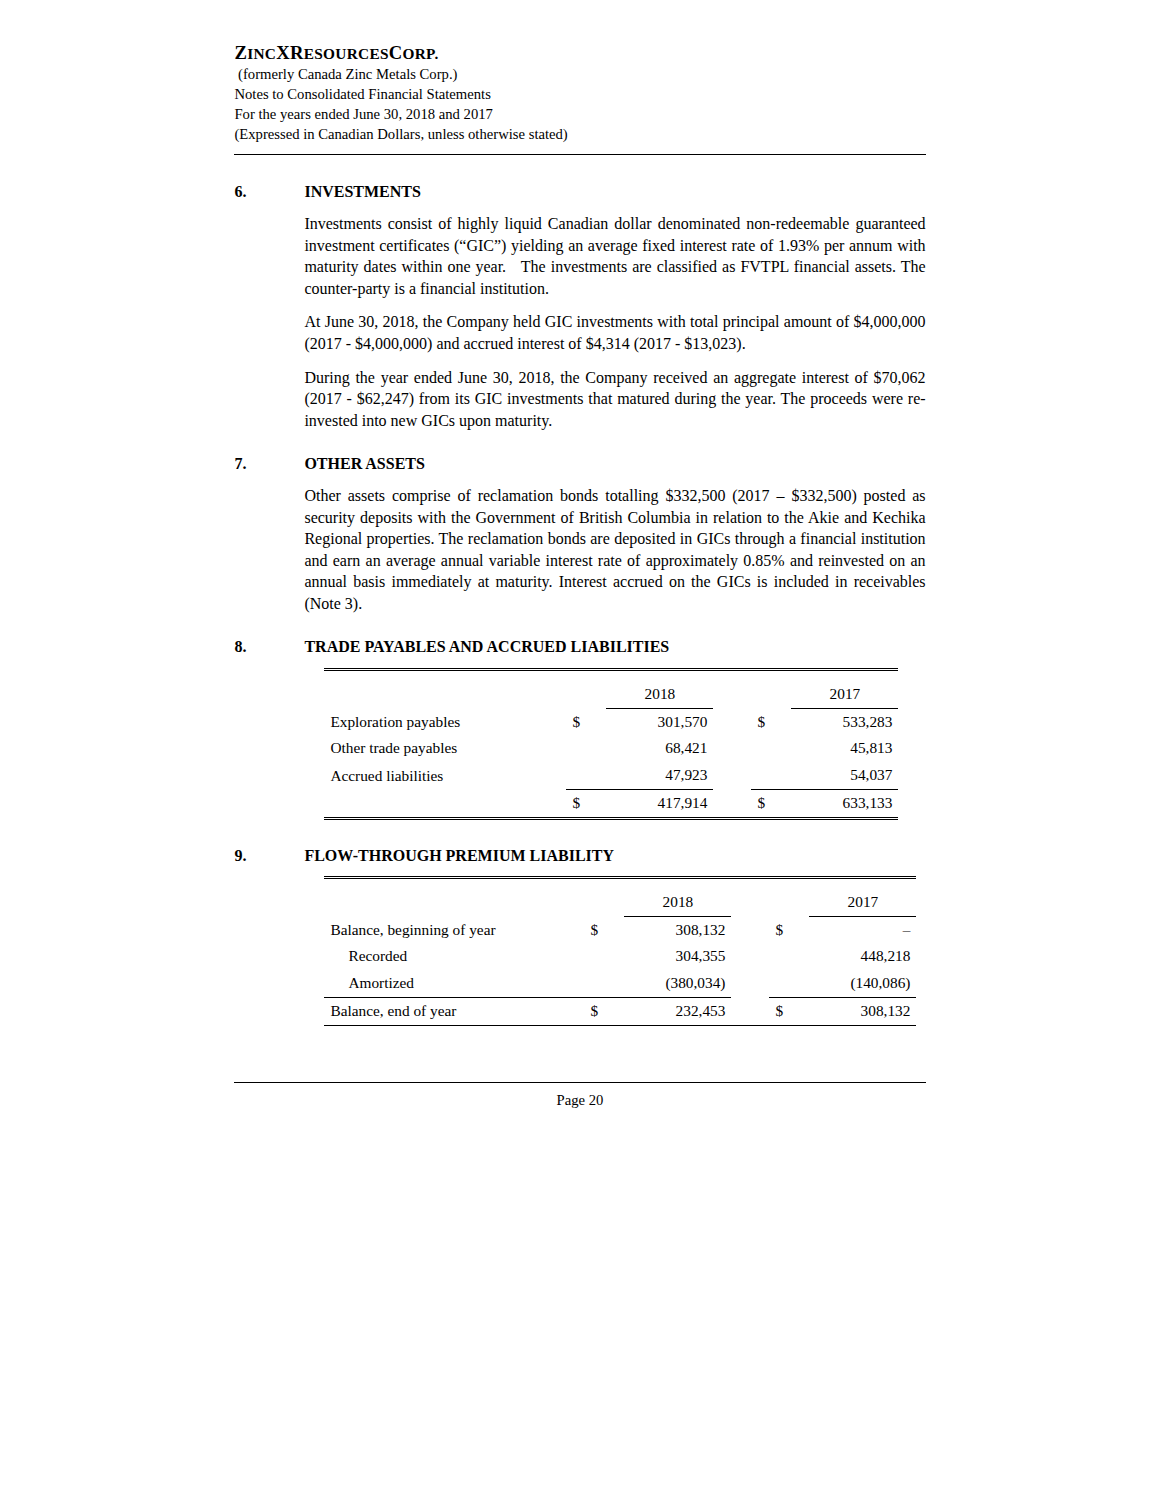ZINCXRESOURCESCORP.
(formerly Canada Zinc Metals Corp.)
Notes to Consolidated Financial Statements
For the years ended June 30, 2018 and 2017
(Expressed in Canadian Dollars, unless otherwise stated)
6. Investments
Investments consist of highly liquid Canadian dollar denominated non-redeemable guaranteed investment certificates (“GIC”) yielding an average fixed interest rate of 1.93% per annum with maturity dates within one year. The investments are classified as FVTPL financial assets. The counter-party is a financial institution.
At June 30, 2018, the Company held GIC investments with total principal amount of $4,000,000 (2017 - $4,000,000) and accrued interest of $4,314 (2017 - $13,023).
During the year ended June 30, 2018, the Company received an aggregate interest of $70,062 (2017 - $62,247) from its GIC investments that matured during the year. The proceeds were re-invested into new GICs upon maturity.
7. Other Assets
Other assets comprise of reclamation bonds totalling $332,500 (2017 – $332,500) posted as security deposits with the Government of British Columbia in relation to the Akie and Kechika Regional properties. The reclamation bonds are deposited in GICs through a financial institution and earn an average annual variable interest rate of approximately 0.85% and reinvested on an annual basis immediately at maturity. Interest accrued on the GICs is included in receivables (Note 3).
8. Trade Payables and Accrued Liabilities
| | | 2018 | | | 2017 |
| --- | --- | --- | --- | --- | --- |
| Exploration payables | $ | 301,570 | | $ | 533,283 |
| Other trade payables | | 68,421 | | | 45,813 |
| Accrued liabilities | | 47,923 | | | 54,037 |
| | $ | 417,914 | | $ | 633,133 |
9. Flow-Through Premium Liability
| | | 2018 | | | 2017 |
| --- | --- | --- | --- | --- | --- |
| Balance, beginning of year | $ | 308,132 | | $ | – |
| Recorded | | 304,355 | | | 448,218 |
| Amortized | | (380,034) | | | (140,086) |
| Balance, end of year | $ | 232,453 | | $ | 308,132 |
Page 20